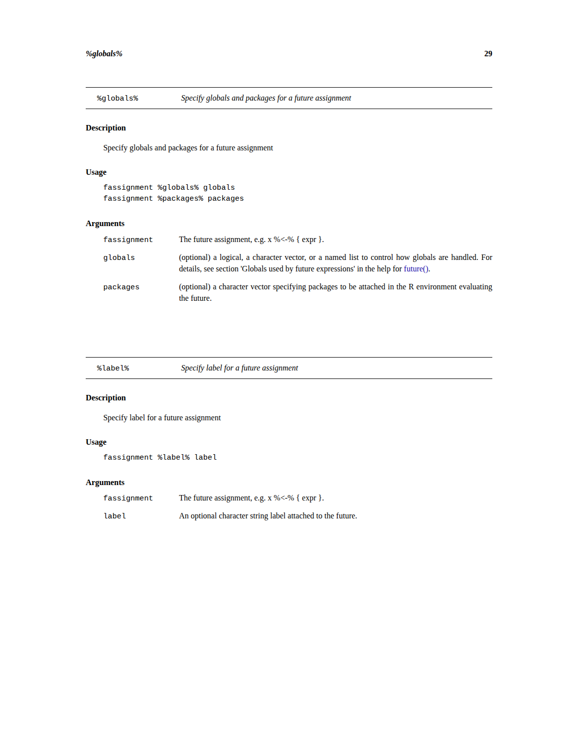%globals% 29
%globals% Specify globals and packages for a future assignment
Description
Specify globals and packages for a future assignment
Usage
fassignment %globals% globals
fassignment %packages% packages
Arguments
fassignment
The future assignment, e.g. x %<-% { expr }.
globals
(optional) a logical, a character vector, or a named list to control how globals are handled. For details, see section 'Globals used by future expressions' in the help for future().
packages
(optional) a character vector specifying packages to be attached in the R environment evaluating the future.
%label% Specify label for a future assignment
Description
Specify label for a future assignment
Usage
fassignment %label% label
Arguments
fassignment
The future assignment, e.g. x %<-% { expr }.
label
An optional character string label attached to the future.